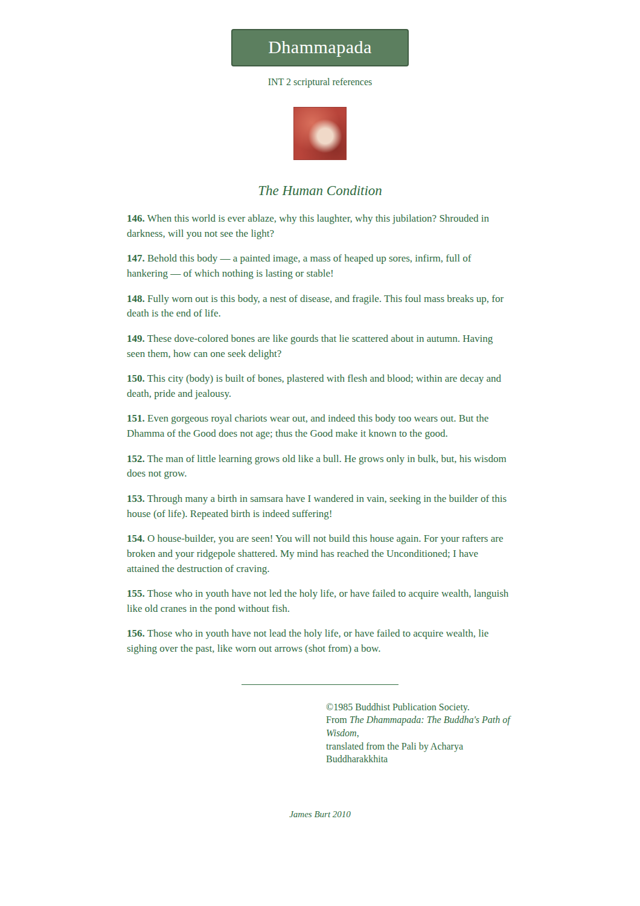Dhammapada
INT 2 scriptural references
The Human Condition
146. When this world is ever ablaze, why this laughter, why this jubilation? Shrouded in darkness, will you not see the light?
147. Behold this body — a painted image, a mass of heaped up sores, infirm, full of hankering — of which nothing is lasting or stable!
148. Fully worn out is this body, a nest of disease, and fragile. This foul mass breaks up, for death is the end of life.
149. These dove-colored bones are like gourds that lie scattered about in autumn. Having seen them, how can one seek delight?
150. This city (body) is built of bones, plastered with flesh and blood; within are decay and death, pride and jealousy.
151. Even gorgeous royal chariots wear out, and indeed this body too wears out. But the Dhamma of the Good does not age; thus the Good make it known to the good.
152. The man of little learning grows old like a bull. He grows only in bulk, but, his wisdom does not grow.
153. Through many a birth in samsara have I wandered in vain, seeking in the builder of this house (of life). Repeated birth is indeed suffering!
154. O house-builder, you are seen! You will not build this house again. For your rafters are broken and your ridgepole shattered. My mind has reached the Unconditioned; I have attained the destruction of craving.
155. Those who in youth have not led the holy life, or have failed to acquire wealth, languish like old cranes in the pond without fish.
156. Those who in youth have not lead the holy life, or have failed to acquire wealth, lie sighing over the past, like worn out arrows (shot from) a bow.
©1985 Buddhist Publication Society.
From The Dhammapada: The Buddha's Path of Wisdom,
translated from the Pali by Acharya Buddharakkhita
James Burt 2010